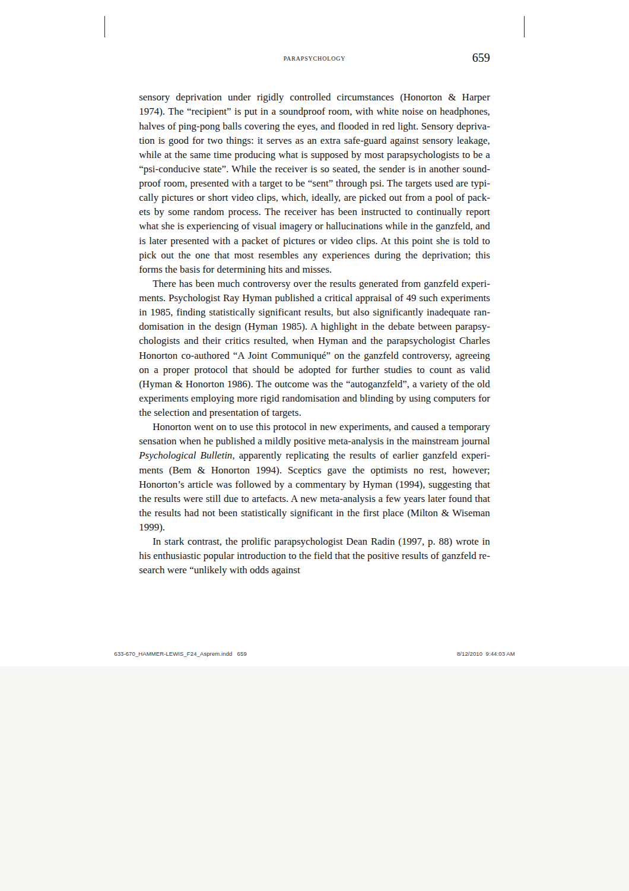parapsychology 659
sensory deprivation under rigidly controlled circumstances (Honorton & Harper 1974). The “recipient” is put in a soundproof room, with white noise on headphones, halves of ping-pong balls covering the eyes, and flooded in red light. Sensory deprivation is good for two things: it serves as an extra safe-guard against sensory leakage, while at the same time producing what is supposed by most parapsychologists to be a “psi-conducive state”. While the receiver is so seated, the sender is in another soundproof room, presented with a target to be “sent” through psi. The targets used are typically pictures or short video clips, which, ideally, are picked out from a pool of packets by some random process. The receiver has been instructed to continually report what she is experiencing of visual imagery or hallucinations while in the ganzfeld, and is later presented with a packet of pictures or video clips. At this point she is told to pick out the one that most resembles any experiences during the deprivation; this forms the basis for determining hits and misses.
There has been much controversy over the results generated from ganzfeld experiments. Psychologist Ray Hyman published a critical appraisal of 49 such experiments in 1985, finding statistically significant results, but also significantly inadequate randomisation in the design (Hyman 1985). A highlight in the debate between parapsychologists and their critics resulted, when Hyman and the parapsychologist Charles Honorton co-authored “A Joint Communiqué” on the ganzfeld controversy, agreeing on a proper protocol that should be adopted for further studies to count as valid (Hyman & Honorton 1986). The outcome was the “autoganzfeld”, a variety of the old experiments employing more rigid randomisation and blinding by using computers for the selection and presentation of targets.
Honorton went on to use this protocol in new experiments, and caused a temporary sensation when he published a mildly positive meta-analysis in the mainstream journal Psychological Bulletin, apparently replicating the results of earlier ganzfeld experiments (Bem & Honorton 1994). Sceptics gave the optimists no rest, however; Honorton’s article was followed by a commentary by Hyman (1994), suggesting that the results were still due to artefacts. A new meta-analysis a few years later found that the results had not been statistically significant in the first place (Milton & Wiseman 1999).
In stark contrast, the prolific parapsychologist Dean Radin (1997, p. 88) wrote in his enthusiastic popular introduction to the field that the positive results of ganzfeld research were “unlikely with odds against
633-670_HAMMER-LEWIS_F24_Asprem.indd 659 8/12/2010 9:44:03 AM